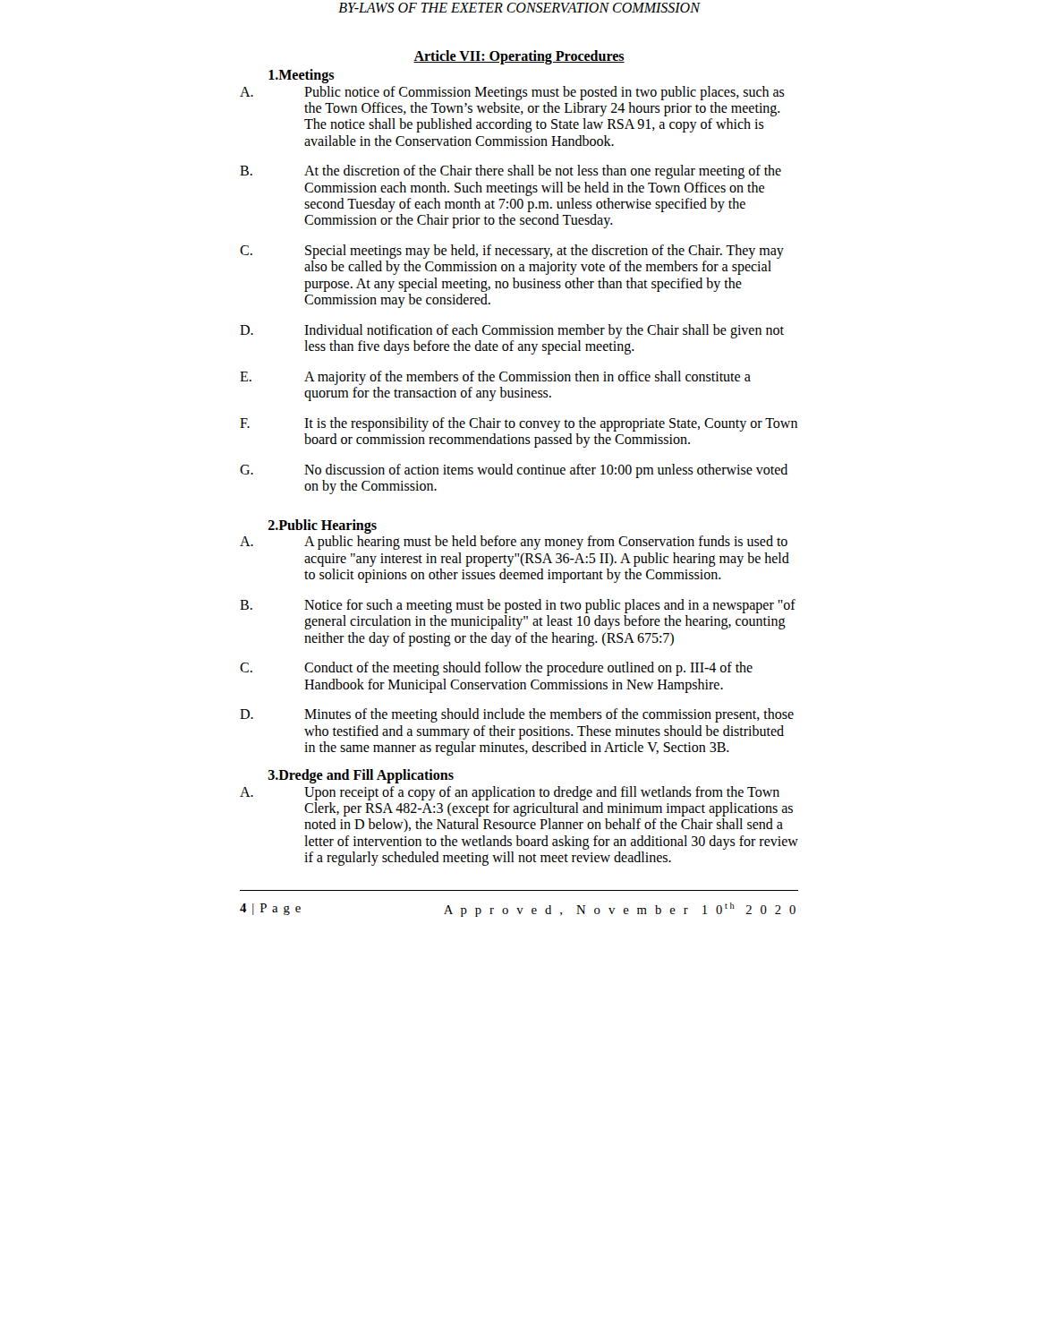BY-LAWS OF THE EXETER CONSERVATION COMMISSION
Article VII: Operating Procedures
| 1. | Meetings |
| A. | Public notice of Commission Meetings must be posted in two public places, such as the Town Offices, the Town’s website, or the Library 24 hours prior to the meeting. The notice shall be published according to State law RSA 91, a copy of which is available in the Conservation Commission Handbook. |
| B. | At the discretion of the Chair there shall be not less than one regular meeting of the Commission each month. Such meetings will be held in the Town Offices on the second Tuesday of each month at 7:00 p.m. unless otherwise specified by the Commission or the Chair prior to the second Tuesday. |
| C. | Special meetings may be held, if necessary, at the discretion of the Chair. They may also be called by the Commission on a majority vote of the members for a special purpose. At any special meeting, no business other than that specified by the Commission may be considered. |
| D. | Individual notification of each Commission member by the Chair shall be given not less than five days before the date of any special meeting. |
| E. | A majority of the members of the Commission then in office shall constitute a quorum for the transaction of any business. |
| F. | It is the responsibility of the Chair to convey to the appropriate State, County or Town board or commission recommendations passed by the Commission. |
| G. | No discussion of action items would continue after 10:00 pm unless otherwise voted on by the Commission. |
| 2. | Public Hearings |
| A. | A public hearing must be held before any money from Conservation funds is used to acquire "any interest in real property"(RSA 36-A:5 II). A public hearing may be held to solicit opinions on other issues deemed important by the Commission. |
| B. | Notice for such a meeting must be posted in two public places and in a newspaper "of general circulation in the municipality" at least 10 days before the hearing, counting neither the day of posting or the day of the hearing. (RSA 675:7) |
| C. | Conduct of the meeting should follow the procedure outlined on p. III-4 of the Handbook for Municipal Conservation Commissions in New Hampshire. |
| D. | Minutes of the meeting should include the members of the commission present, those who testified and a summary of their positions. These minutes should be distributed in the same manner as regular minutes, described in Article V, Section 3B. |
| 3. | Dredge and Fill Applications |
| A. | Upon receipt of a copy of an application to dredge and fill wetlands from the Town Clerk, per RSA 482-A:3 (except for agricultural and minimum impact applications as noted in D below), the Natural Resource Planner on behalf of the Chair shall send a letter of intervention to the wetlands board asking for an additional 30 days for review if a regularly scheduled meeting will not meet review deadlines. |
4 | P a g e
A p p r o v e d , N o v e m b e r 1 0t h 2 0 2 0